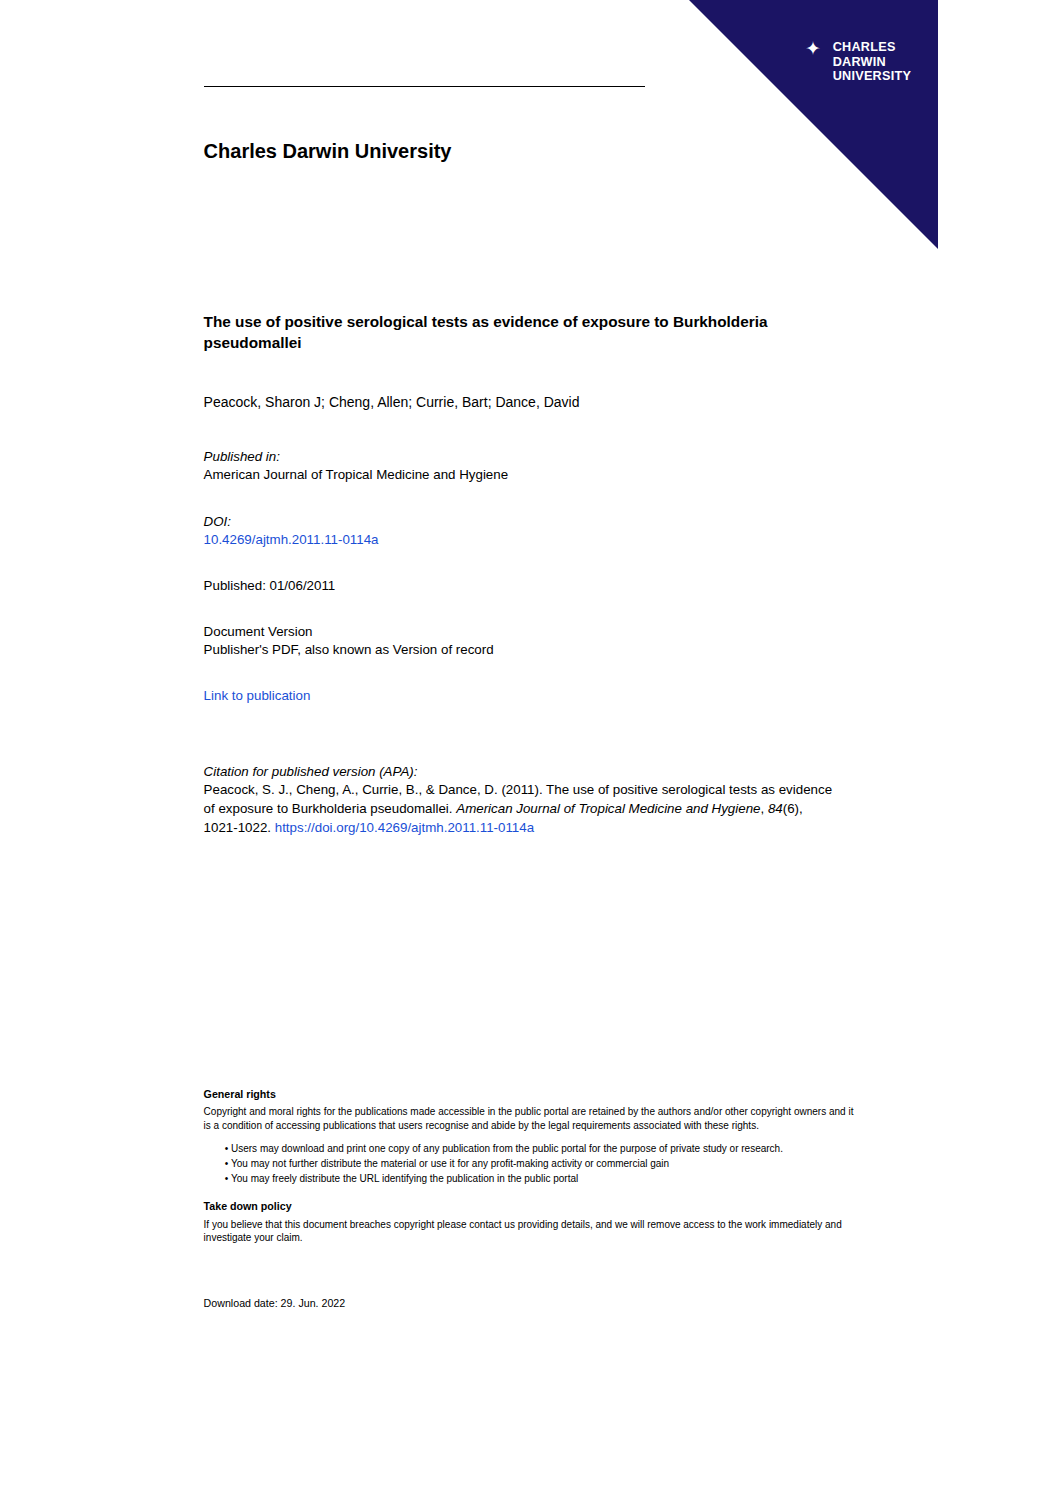✦
CHARLES
DARWIN
UNIVERSITY
Charles Darwin University
The use of positive serological tests as evidence of exposure to Burkholderia pseudomallei
Peacock, Sharon J; Cheng, Allen; Currie, Bart; Dance, David
Published in:
American Journal of Tropical Medicine and Hygiene
DOI:
10.4269/ajtmh.2011.11-0114a
Published: 01/06/2011
Document Version
Publisher's PDF, also known as Version of record
Link to publication
Citation for published version (APA):
Peacock, S. J., Cheng, A., Currie, B., & Dance, D. (2011). The use of positive serological tests as evidence of exposure to Burkholderia pseudomallei. American Journal of Tropical Medicine and Hygiene, 84(6), 1021-1022. https://doi.org/10.4269/ajtmh.2011.11-0114a
General rights
Copyright and moral rights for the publications made accessible in the public portal are retained by the authors and/or other copyright owners and it is a condition of accessing publications that users recognise and abide by the legal requirements associated with these rights.
Users may download and print one copy of any publication from the public portal for the purpose of private study or research.
You may not further distribute the material or use it for any profit-making activity or commercial gain
You may freely distribute the URL identifying the publication in the public portal
Take down policy
If you believe that this document breaches copyright please contact us providing details, and we will remove access to the work immediately and investigate your claim.
Download date: 29. Jun. 2022